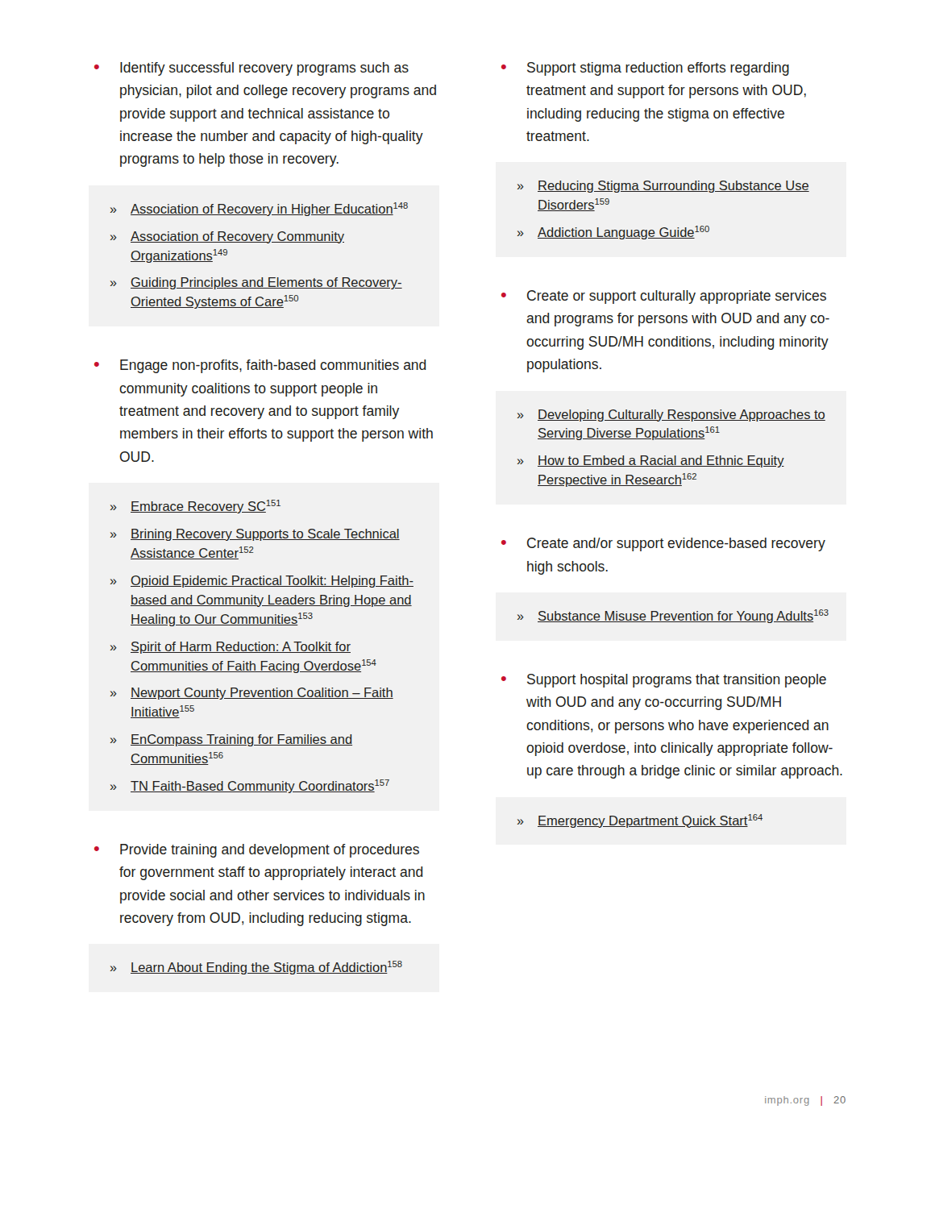Identify successful recovery programs such as physician, pilot and college recovery programs and provide support and technical assistance to increase the number and capacity of high-quality programs to help those in recovery.
Association of Recovery in Higher Education148
Association of Recovery Community Organizations149
Guiding Principles and Elements of Recovery-Oriented Systems of Care150
Engage non-profits, faith-based communities and community coalitions to support people in treatment and recovery and to support family members in their efforts to support the person with OUD.
Embrace Recovery SC151
Brining Recovery Supports to Scale Technical Assistance Center152
Opioid Epidemic Practical Toolkit: Helping Faith-based and Community Leaders Bring Hope and Healing to Our Communities153
Spirit of Harm Reduction: A Toolkit for Communities of Faith Facing Overdose154
Newport County Prevention Coalition – Faith Initiative155
EnCompass Training for Families and Communities156
TN Faith-Based Community Coordinators157
Provide training and development of procedures for government staff to appropriately interact and provide social and other services to individuals in recovery from OUD, including reducing stigma.
Learn About Ending the Stigma of Addiction158
Support stigma reduction efforts regarding treatment and support for persons with OUD, including reducing the stigma on effective treatment.
Reducing Stigma Surrounding Substance Use Disorders159
Addiction Language Guide160
Create or support culturally appropriate services and programs for persons with OUD and any co-occurring SUD/MH conditions, including minority populations.
Developing Culturally Responsive Approaches to Serving Diverse Populations161
How to Embed a Racial and Ethnic Equity Perspective in Research162
Create and/or support evidence-based recovery high schools.
Substance Misuse Prevention for Young Adults163
Support hospital programs that transition people with OUD and any co-occurring SUD/MH conditions, or persons who have experienced an opioid overdose, into clinically appropriate follow-up care through a bridge clinic or similar approach.
Emergency Department Quick Start164
imph.org | 20